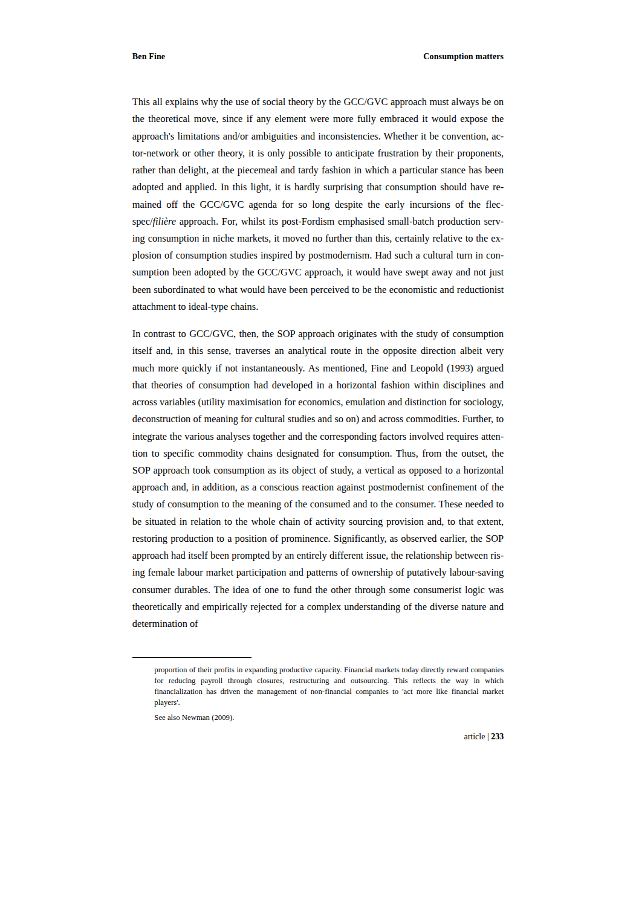Ben Fine Consumption matters
This all explains why the use of social theory by the GCC/GVC approach must always be on the theoretical move, since if any element were more fully embraced it would expose the approach's limitations and/or ambiguities and inconsistencies. Whether it be convention, actor-network or other theory, it is only possible to anticipate frustration by their proponents, rather than delight, at the piecemeal and tardy fashion in which a particular stance has been adopted and applied. In this light, it is hardly surprising that consumption should have remained off the GCC/GVC agenda for so long despite the early incursions of the flec-spec/filière approach. For, whilst its post-Fordism emphasised small-batch production serving consumption in niche markets, it moved no further than this, certainly relative to the explosion of consumption studies inspired by postmodernism. Had such a cultural turn in consumption been adopted by the GCC/GVC approach, it would have swept away and not just been subordinated to what would have been perceived to be the economistic and reductionist attachment to ideal-type chains.
In contrast to GCC/GVC, then, the SOP approach originates with the study of consumption itself and, in this sense, traverses an analytical route in the opposite direction albeit very much more quickly if not instantaneously. As mentioned, Fine and Leopold (1993) argued that theories of consumption had developed in a horizontal fashion within disciplines and across variables (utility maximisation for economics, emulation and distinction for sociology, deconstruction of meaning for cultural studies and so on) and across commodities. Further, to integrate the various analyses together and the corresponding factors involved requires attention to specific commodity chains designated for consumption. Thus, from the outset, the SOP approach took consumption as its object of study, a vertical as opposed to a horizontal approach and, in addition, as a conscious reaction against postmodernist confinement of the study of consumption to the meaning of the consumed and to the consumer. These needed to be situated in relation to the whole chain of activity sourcing provision and, to that extent, restoring production to a position of prominence. Significantly, as observed earlier, the SOP approach had itself been prompted by an entirely different issue, the relationship between rising female labour market participation and patterns of ownership of putatively labour-saving consumer durables. The idea of one to fund the other through some consumerist logic was theoretically and empirically rejected for a complex understanding of the diverse nature and determination of
proportion of their profits in expanding productive capacity. Financial markets today directly reward companies for reducing payroll through closures, restructuring and outsourcing. This reflects the way in which financialization has driven the management of non-financial companies to 'act more like financial market players'.
See also Newman (2009).
article | 233